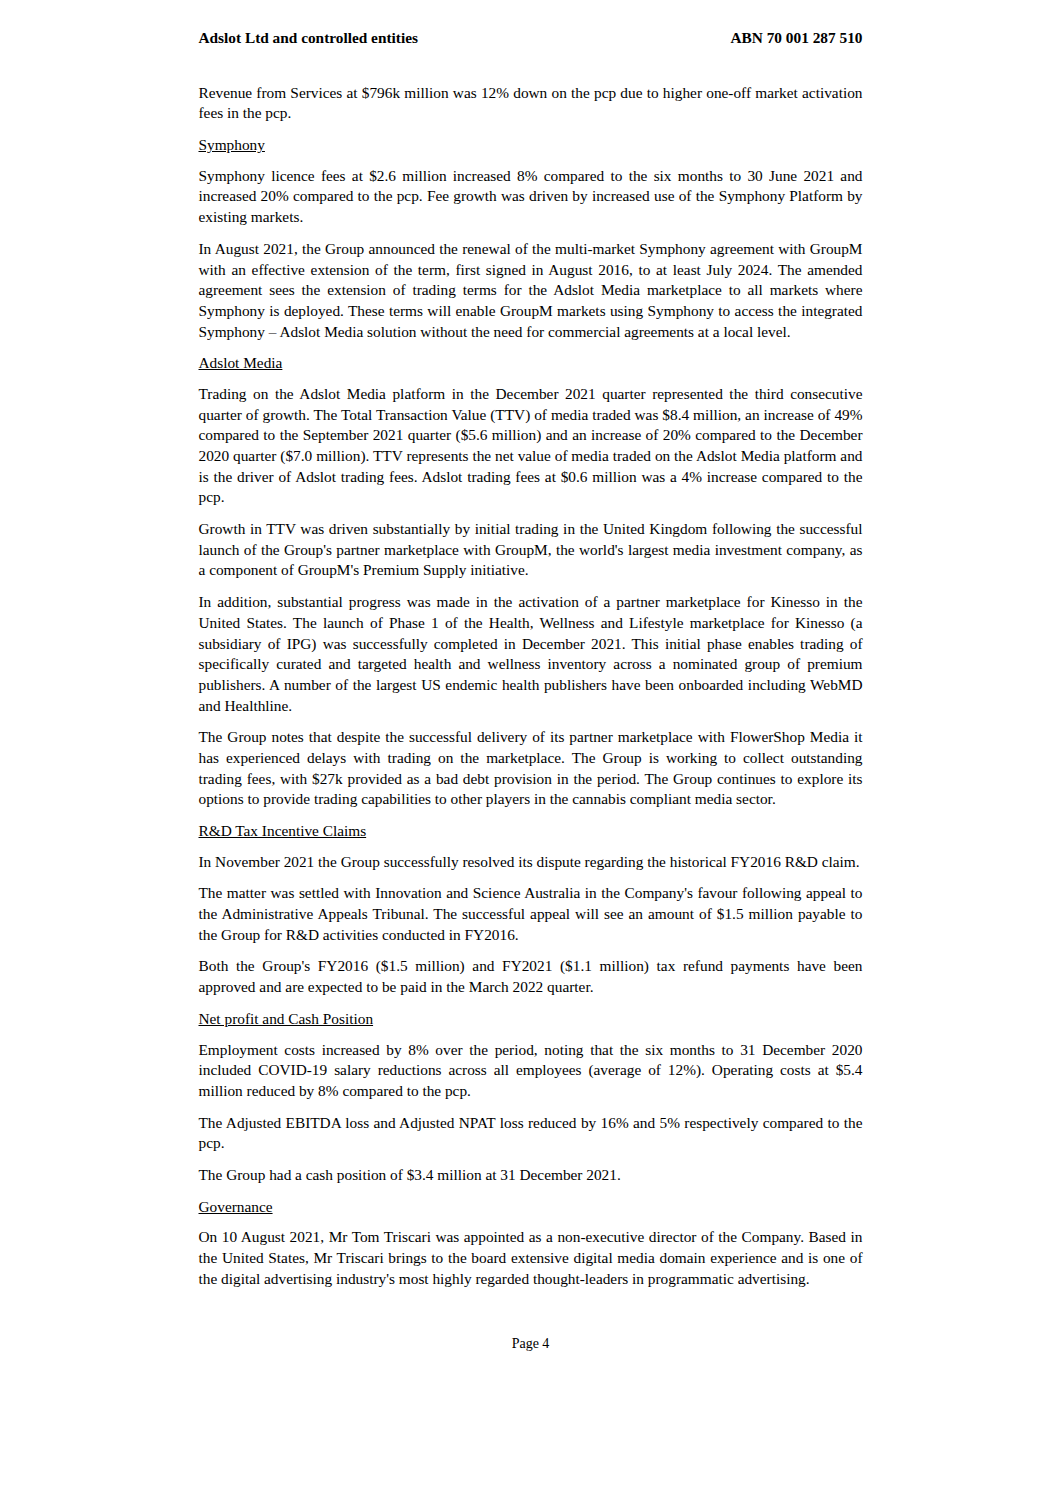Adslot Ltd and controlled entities
ABN 70 001 287 510
Revenue from Services at $796k million was 12% down on the pcp due to higher one-off market activation fees in the pcp.
Symphony
Symphony licence fees at $2.6 million increased 8% compared to the six months to 30 June 2021 and increased 20% compared to the pcp. Fee growth was driven by increased use of the Symphony Platform by existing markets.
In August 2021, the Group announced the renewal of the multi-market Symphony agreement with GroupM with an effective extension of the term, first signed in August 2016, to at least July 2024. The amended agreement sees the extension of trading terms for the Adslot Media marketplace to all markets where Symphony is deployed. These terms will enable GroupM markets using Symphony to access the integrated Symphony – Adslot Media solution without the need for commercial agreements at a local level.
Adslot Media
Trading on the Adslot Media platform in the December 2021 quarter represented the third consecutive quarter of growth. The Total Transaction Value (TTV) of media traded was $8.4 million, an increase of 49% compared to the September 2021 quarter ($5.6 million) and an increase of 20% compared to the December 2020 quarter ($7.0 million). TTV represents the net value of media traded on the Adslot Media platform and is the driver of Adslot trading fees. Adslot trading fees at $0.6 million was a 4% increase compared to the pcp.
Growth in TTV was driven substantially by initial trading in the United Kingdom following the successful launch of the Group's partner marketplace with GroupM, the world's largest media investment company, as a component of GroupM's Premium Supply initiative.
In addition, substantial progress was made in the activation of a partner marketplace for Kinesso in the United States. The launch of Phase 1 of the Health, Wellness and Lifestyle marketplace for Kinesso (a subsidiary of IPG) was successfully completed in December 2021. This initial phase enables trading of specifically curated and targeted health and wellness inventory across a nominated group of premium publishers. A number of the largest US endemic health publishers have been onboarded including WebMD and Healthline.
The Group notes that despite the successful delivery of its partner marketplace with FlowerShop Media it has experienced delays with trading on the marketplace. The Group is working to collect outstanding trading fees, with $27k provided as a bad debt provision in the period. The Group continues to explore its options to provide trading capabilities to other players in the cannabis compliant media sector.
R&D Tax Incentive Claims
In November 2021 the Group successfully resolved its dispute regarding the historical FY2016 R&D claim.
The matter was settled with Innovation and Science Australia in the Company's favour following appeal to the Administrative Appeals Tribunal. The successful appeal will see an amount of $1.5 million payable to the Group for R&D activities conducted in FY2016.
Both the Group's FY2016 ($1.5 million) and FY2021 ($1.1 million) tax refund payments have been approved and are expected to be paid in the March 2022 quarter.
Net profit and Cash Position
Employment costs increased by 8% over the period, noting that the six months to 31 December 2020 included COVID-19 salary reductions across all employees (average of 12%). Operating costs at $5.4 million reduced by 8% compared to the pcp.
The Adjusted EBITDA loss and Adjusted NPAT loss reduced by 16% and 5% respectively compared to the pcp.
The Group had a cash position of $3.4 million at 31 December 2021.
Governance
On 10 August 2021, Mr Tom Triscari was appointed as a non-executive director of the Company. Based in the United States, Mr Triscari brings to the board extensive digital media domain experience and is one of the digital advertising industry's most highly regarded thought-leaders in programmatic advertising.
Page 4